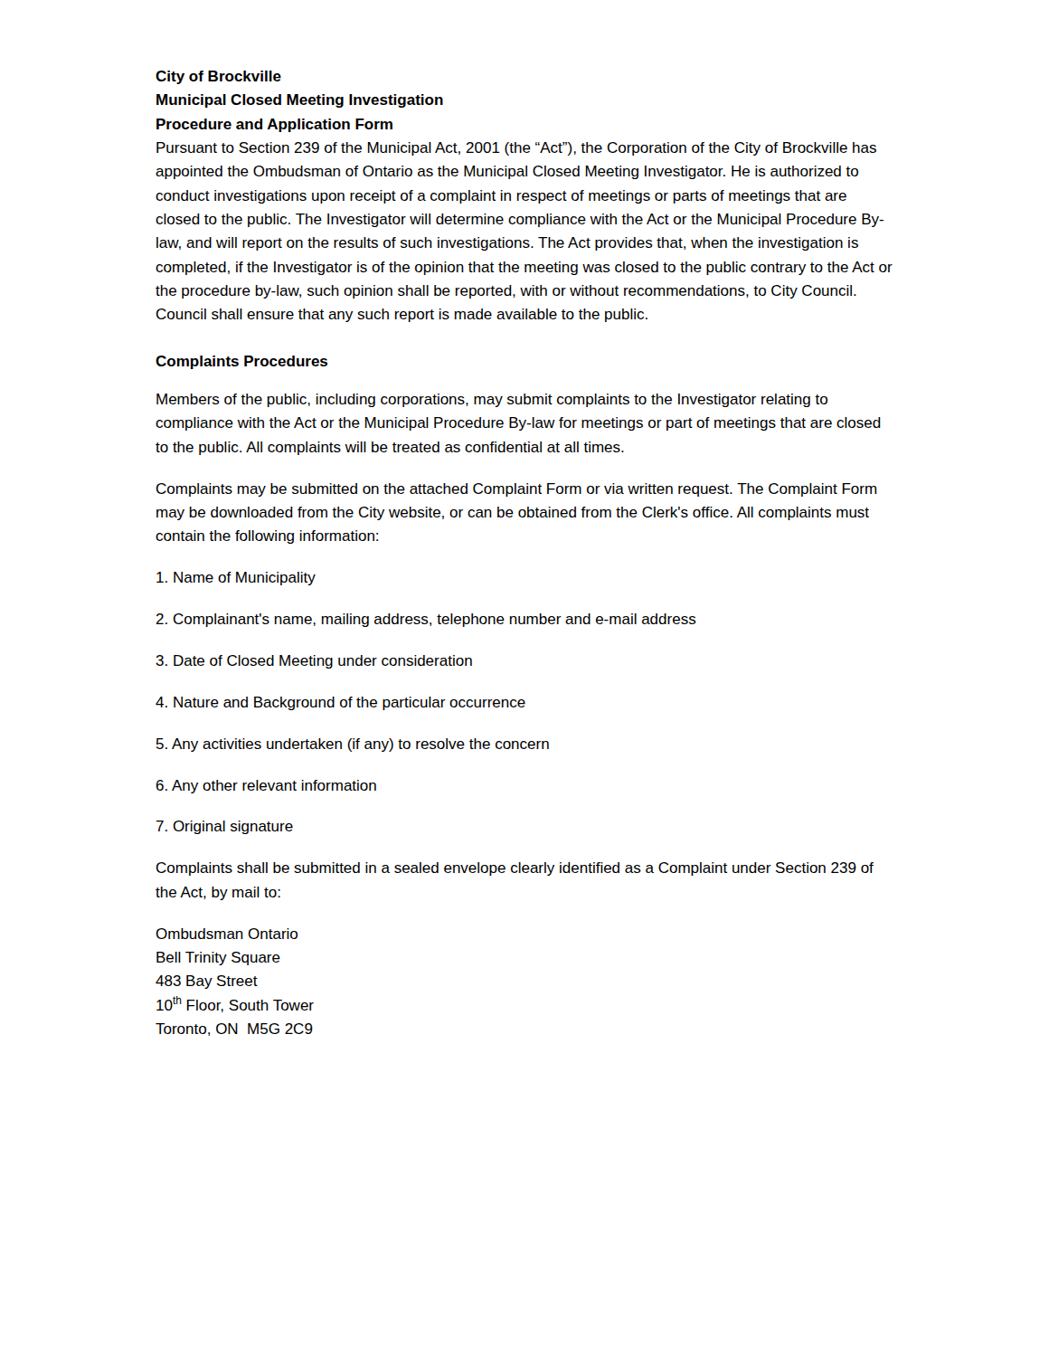City of Brockville Municipal Closed Meeting Investigation Procedure and Application Form
Pursuant to Section 239 of the Municipal Act, 2001 (the “Act”), the Corporation of the City of Brockville has appointed the Ombudsman of Ontario as the Municipal Closed Meeting Investigator. He is authorized to conduct investigations upon receipt of a complaint in respect of meetings or parts of meetings that are closed to the public. The Investigator will determine compliance with the Act or the Municipal Procedure By-law, and will report on the results of such investigations. The Act provides that, when the investigation is completed, if the Investigator is of the opinion that the meeting was closed to the public contrary to the Act or the procedure by-law, such opinion shall be reported, with or without recommendations, to City Council. Council shall ensure that any such report is made available to the public.
Complaints Procedures
Members of the public, including corporations, may submit complaints to the Investigator relating to compliance with the Act or the Municipal Procedure By-law for meetings or part of meetings that are closed to the public. All complaints will be treated as confidential at all times.
Complaints may be submitted on the attached Complaint Form or via written request. The Complaint Form may be downloaded from the City website, or can be obtained from the Clerk's office. All complaints must contain the following information:
1. Name of Municipality
2. Complainant's name, mailing address, telephone number and e-mail address
3. Date of Closed Meeting under consideration
4. Nature and Background of the particular occurrence
5. Any activities undertaken (if any) to resolve the concern
6. Any other relevant information
7. Original signature
Complaints shall be submitted in a sealed envelope clearly identified as a Complaint under Section 239 of the Act, by mail to:
Ombudsman Ontario Bell Trinity Square 483 Bay Street 10th Floor, South Tower Toronto, ON M5G 2C9